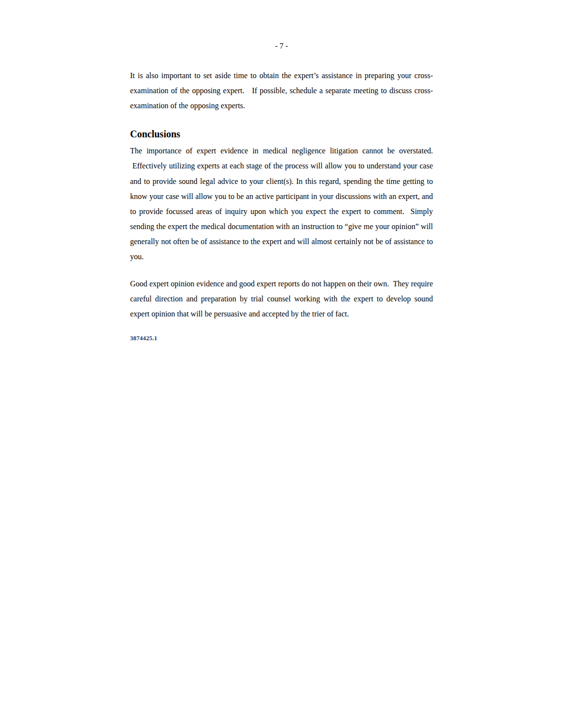- 7 -
It is also important to set aside time to obtain the expert’s assistance in preparing your cross-examination of the opposing expert. If possible, schedule a separate meeting to discuss cross-examination of the opposing experts.
Conclusions
The importance of expert evidence in medical negligence litigation cannot be overstated. Effectively utilizing experts at each stage of the process will allow you to understand your case and to provide sound legal advice to your client(s). In this regard, spending the time getting to know your case will allow you to be an active participant in your discussions with an expert, and to provide focussed areas of inquiry upon which you expect the expert to comment. Simply sending the expert the medical documentation with an instruction to “give me your opinion” will generally not often be of assistance to the expert and will almost certainly not be of assistance to you.
Good expert opinion evidence and good expert reports do not happen on their own. They require careful direction and preparation by trial counsel working with the expert to develop sound expert opinion that will be persuasive and accepted by the trier of fact.
3874425.1